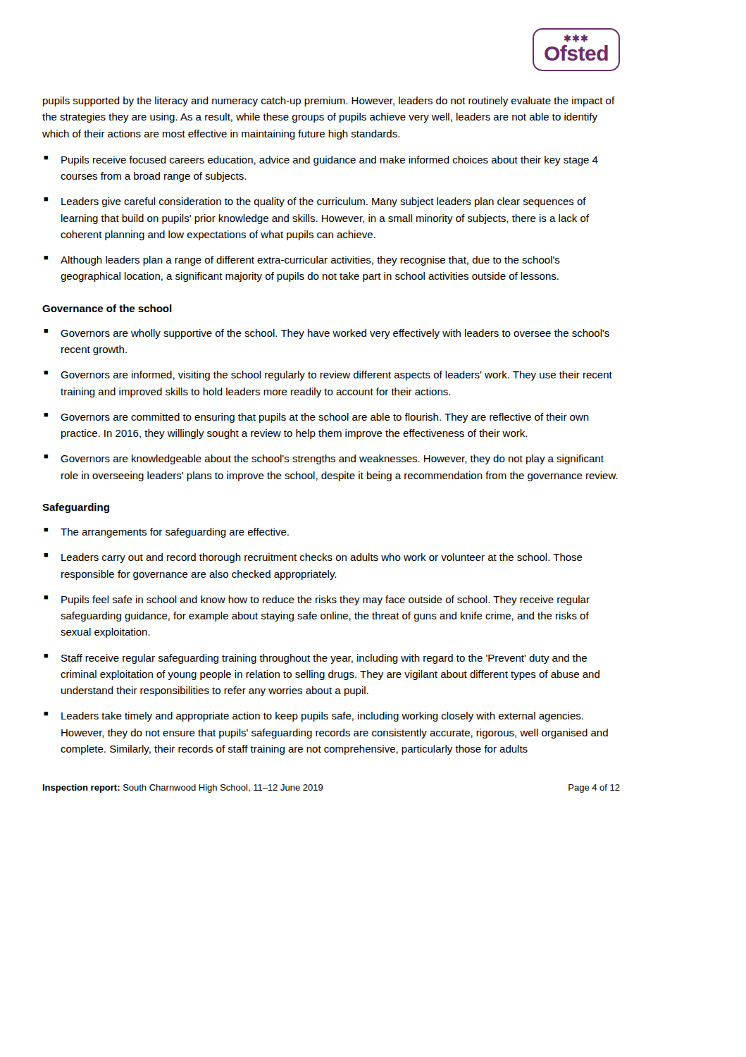✱✱✱
Ofsted
pupils supported by the literacy and numeracy catch-up premium. However, leaders do not routinely evaluate the impact of the strategies they are using. As a result, while these groups of pupils achieve very well, leaders are not able to identify which of their actions are most effective in maintaining future high standards.
Pupils receive focused careers education, advice and guidance and make informed choices about their key stage 4 courses from a broad range of subjects.
Leaders give careful consideration to the quality of the curriculum. Many subject leaders plan clear sequences of learning that build on pupils' prior knowledge and skills. However, in a small minority of subjects, there is a lack of coherent planning and low expectations of what pupils can achieve.
Although leaders plan a range of different extra-curricular activities, they recognise that, due to the school's geographical location, a significant majority of pupils do not take part in school activities outside of lessons.
Governance of the school
Governors are wholly supportive of the school. They have worked very effectively with leaders to oversee the school's recent growth.
Governors are informed, visiting the school regularly to review different aspects of leaders' work. They use their recent training and improved skills to hold leaders more readily to account for their actions.
Governors are committed to ensuring that pupils at the school are able to flourish. They are reflective of their own practice. In 2016, they willingly sought a review to help them improve the effectiveness of their work.
Governors are knowledgeable about the school's strengths and weaknesses. However, they do not play a significant role in overseeing leaders' plans to improve the school, despite it being a recommendation from the governance review.
Safeguarding
The arrangements for safeguarding are effective.
Leaders carry out and record thorough recruitment checks on adults who work or volunteer at the school. Those responsible for governance are also checked appropriately.
Pupils feel safe in school and know how to reduce the risks they may face outside of school. They receive regular safeguarding guidance, for example about staying safe online, the threat of guns and knife crime, and the risks of sexual exploitation.
Staff receive regular safeguarding training throughout the year, including with regard to the 'Prevent' duty and the criminal exploitation of young people in relation to selling drugs. They are vigilant about different types of abuse and understand their responsibilities to refer any worries about a pupil.
Leaders take timely and appropriate action to keep pupils safe, including working closely with external agencies. However, they do not ensure that pupils' safeguarding records are consistently accurate, rigorous, well organised and complete. Similarly, their records of staff training are not comprehensive, particularly those for adults
Inspection report: South Charnwood High School, 11–12 June 2019
Page 4 of 12